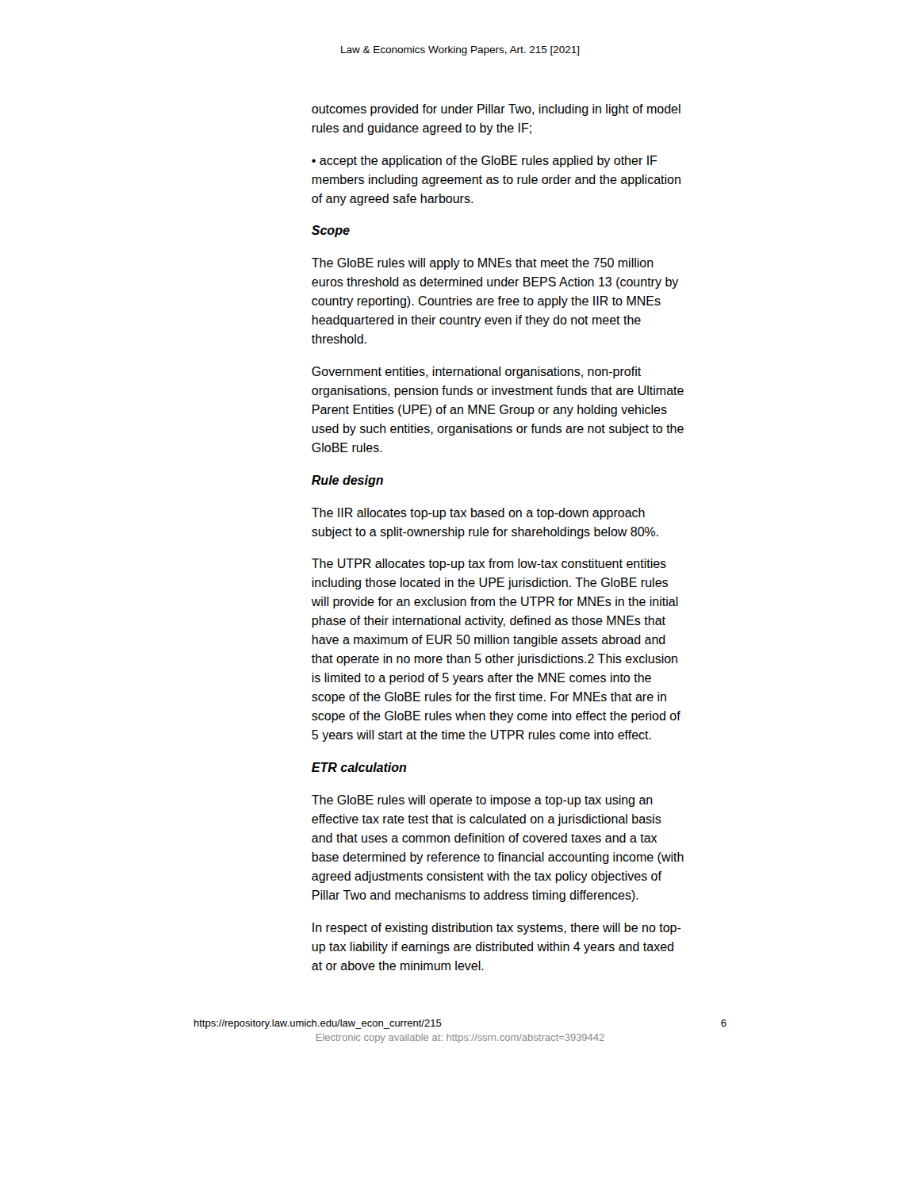Law & Economics Working Papers, Art. 215 [2021]
outcomes provided for under Pillar Two, including in light of model rules and guidance agreed to by the IF;
• accept the application of the GloBE rules applied by other IF members including agreement as to rule order and the application of any agreed safe harbours.
Scope
The GloBE rules will apply to MNEs that meet the 750 million euros threshold as determined under BEPS Action 13 (country by country reporting). Countries are free to apply the IIR to MNEs headquartered in their country even if they do not meet the threshold.
Government entities, international organisations, non-profit organisations, pension funds or investment funds that are Ultimate Parent Entities (UPE) of an MNE Group or any holding vehicles used by such entities, organisations or funds are not subject to the GloBE rules.
Rule design
The IIR allocates top-up tax based on a top-down approach subject to a split-ownership rule for shareholdings below 80%.
The UTPR allocates top-up tax from low-tax constituent entities including those located in the UPE jurisdiction. The GloBE rules will provide for an exclusion from the UTPR for MNEs in the initial phase of their international activity, defined as those MNEs that have a maximum of EUR 50 million tangible assets abroad and that operate in no more than 5 other jurisdictions.2 This exclusion is limited to a period of 5 years after the MNE comes into the scope of the GloBE rules for the first time. For MNEs that are in scope of the GloBE rules when they come into effect the period of 5 years will start at the time the UTPR rules come into effect.
ETR calculation
The GloBE rules will operate to impose a top-up tax using an effective tax rate test that is calculated on a jurisdictional basis and that uses a common definition of covered taxes and a tax base determined by reference to financial accounting income (with agreed adjustments consistent with the tax policy objectives of Pillar Two and mechanisms to address timing differences).
In respect of existing distribution tax systems, there will be no top-up tax liability if earnings are distributed within 4 years and taxed at or above the minimum level.
https://repository.law.umich.edu/law_econ_current/215
6
Electronic copy available at: https://ssrn.com/abstract=3939442